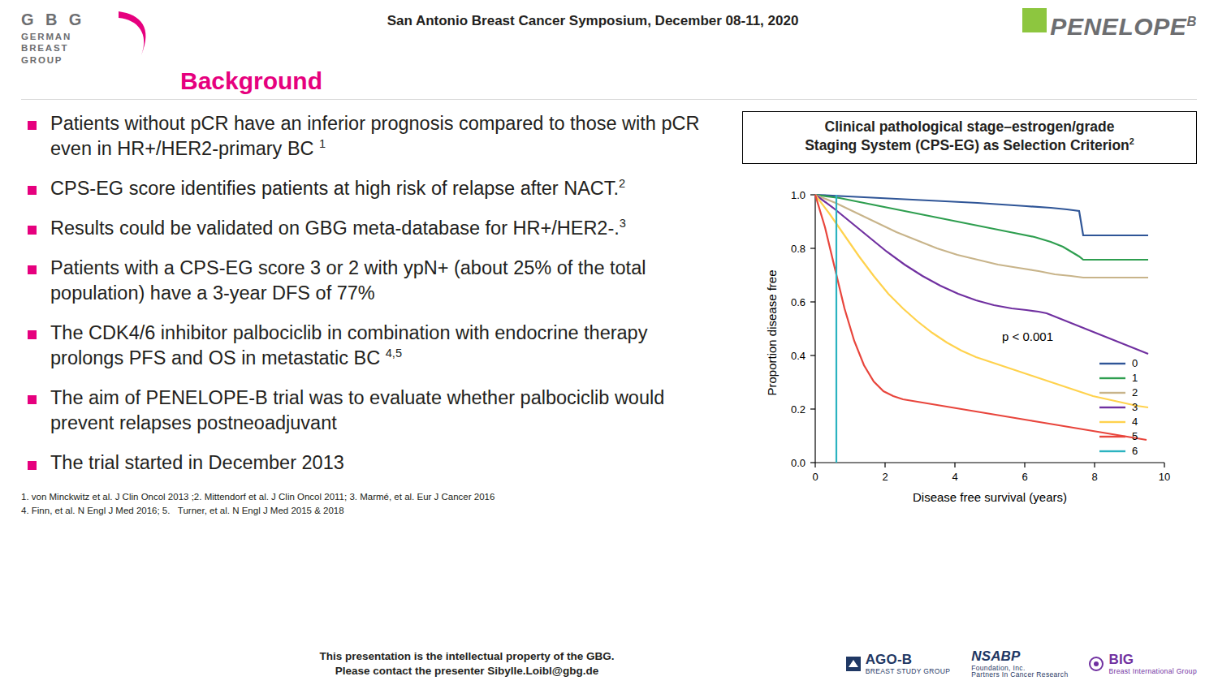G B G
GERMAN
BREAST
GROUP
San Antonio Breast Cancer Symposium, December 08-11, 2020
PENELOPEB
Background
Patients without pCR have an inferior prognosis compared to those with pCR even in HR+/HER2-primary BC 1
CPS-EG score identifies patients at high risk of relapse after NACT.2
Results could be validated on GBG meta-database for HR+/HER2-.3
Patients with a CPS-EG score 3 or 2 with ypN+ (about 25% of the total population) have a 3-year DFS of 77%
The CDK4/6 inhibitor palbociclib in combination with endocrine therapy prolongs PFS and OS in metastatic BC 4,5
The aim of PENELOPE-B trial was to evaluate whether palbociclib would prevent relapses postneoadjuvant
The trial started in December 2013
1. von Minckwitz et al. J Clin Oncol 2013 ;2. Mittendorf et al. J Clin Oncol 2011; 3. Marmé, et al. Eur J Cancer 2016
4. Finn, et al. N Engl J Med 2016; 5. Turner, et al. N Engl J Med 2015 & 2018
Clinical pathological stage–estrogen/grade
Staging System (CPS-EG) as Selection Criterion2
0.0 0.2 0.4 0.6 0.8 1.0 0 2 4 6 8 10 Disease free survival (years) Proportion disease free p < 0.001 0 1 2 3 4 5 6
This presentation is the intellectual property of the GBG.
Please contact the presenter Sibylle.Loibl@gbg.de
AGO-B BREAST STUDY GROUP
NSABP Foundation, Inc.
Partners In Cancer Research
BIG Breast International Group